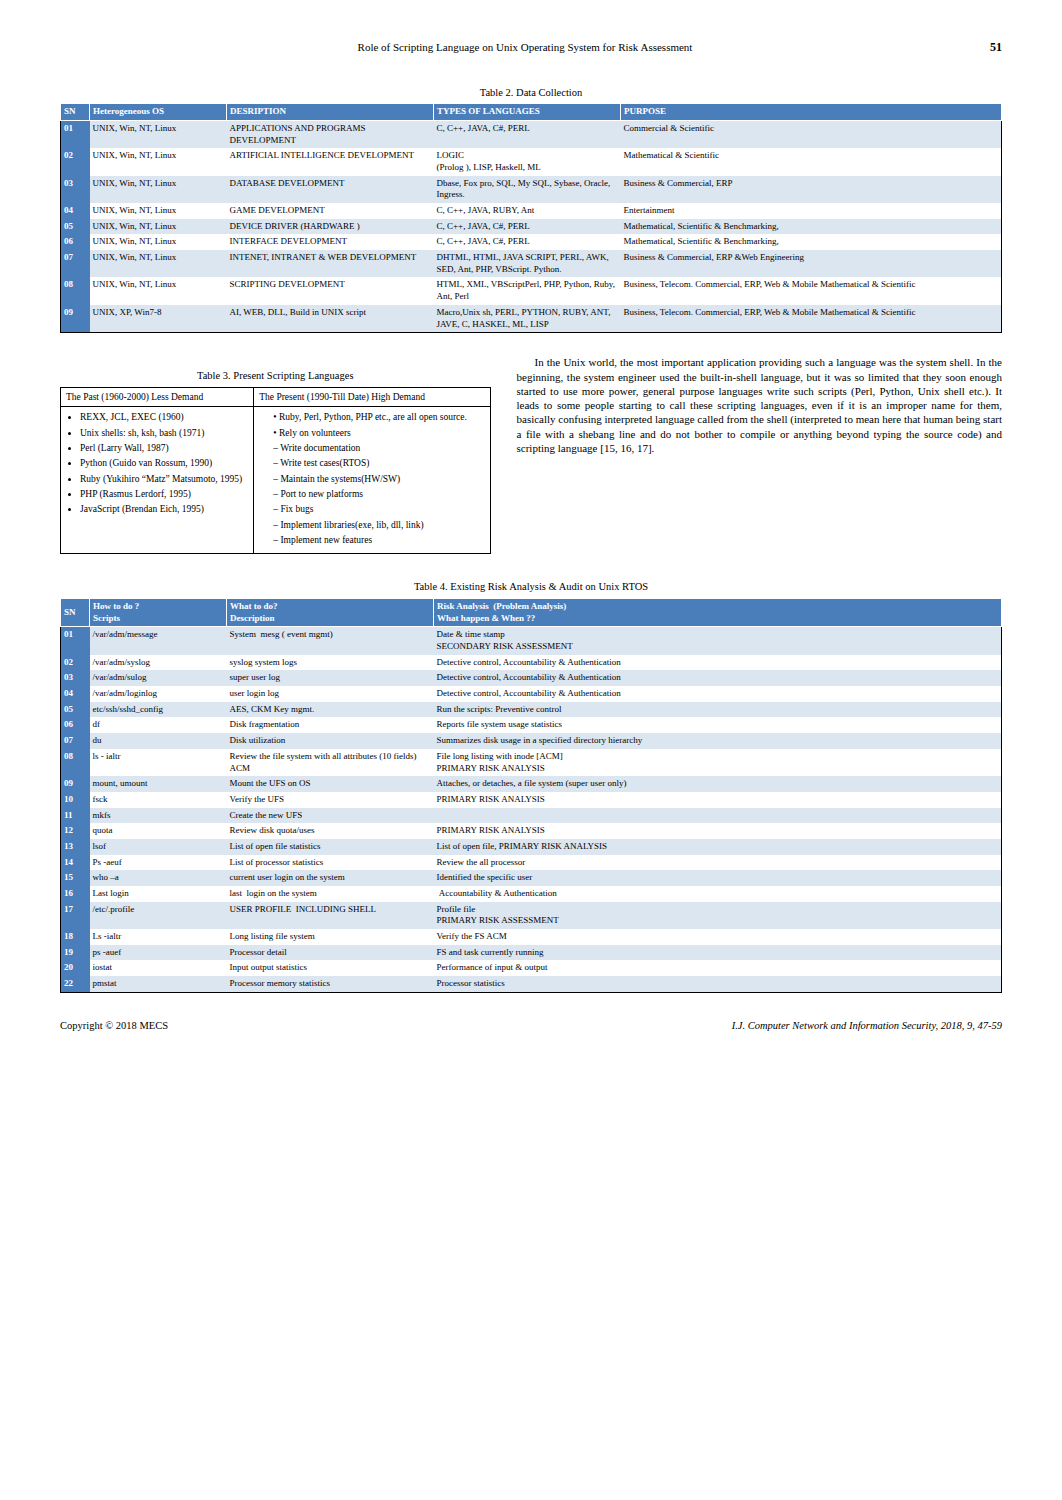Role of Scripting Language on Unix Operating System for Risk Assessment
51
Table 2. Data Collection
| SN | Heterogeneous OS | DESRIPTION | TYPES OF LANGUAGES | PURPOSE |
| --- | --- | --- | --- | --- |
| 01 | UNIX, Win, NT, Linux | APPLICATIONS AND PROGRAMS DEVELOPMENT | C, C++, JAVA, C#, PERL | Commercial & Scientific |
| 02 | UNIX, Win, NT, Linux | ARTIFICIAL INTELLIGENCE DEVELOPMENT | LOGIC (Prolog ), LISP, Haskell, ML | Mathematical & Scientific |
| 03 | UNIX, Win, NT, Linux | DATABASE DEVELOPMENT | Dbase, Fox pro, SQL, My SQL, Sybase, Oracle, Ingress. | Business & Commercial, ERP |
| 04 | UNIX, Win, NT, Linux | GAME DEVELOPMENT | C, C++, JAVA, RUBY, Ant | Entertainment |
| 05 | UNIX, Win, NT, Linux | DEVICE DRIVER (HARDWARE ) | C, C++, JAVA, C#, PERL | Mathematical, Scientific & Benchmarking, |
| 06 | UNIX, Win, NT, Linux | INTERFACE DEVELOPMENT | C, C++, JAVA, C#, PERL | Mathematical, Scientific & Benchmarking, |
| 07 | UNIX, Win, NT, Linux | INTENET, INTRANET & WEB DEVELOPMENT | DHTML, HTML, JAVA SCRIPT, PERL, AWK, SED, Ant, PHP, VBScript. Python. | Business & Commercial, ERP &Web Engineering |
| 08 | UNIX, Win, NT, Linux | SCRIPTING DEVELOPMENT | HTML, XML, VBScriptPerl, PHP, Python, Ruby, Ant, Perl | Business, Telecom. Commercial, ERP, Web & Mobile Mathematical & Scientific |
| 09 | UNIX, XP, Win7-8 | AI, WEB, DLL, Build in UNIX script | Macro,Unix sh, PERL, PYTHON, RUBY, ANT, JAVE, C, HASKEL, ML, LISP | Business, Telecom. Commercial, ERP, Web & Mobile Mathematical & Scientific |
Table 3. Present Scripting Languages
| The Past (1960-2000) Less Demand | The Present (1990-Till Date) High Demand |
| --- | --- |
| REXX, JCL, EXEC (1960) Unix shells: sh, ksh, bash (1971) Perl (Larry Wall, 1987) Python (Guido van Rossum, 1990) Ruby (Yukihiro “Matz” Matsumoto, 1995) PHP (Rasmus Lerdorf, 1995) JavaScript (Brendan Eich, 1995) | • Ruby, Perl, Python, PHP etc., are all open source. • Rely on volunteers – Write documentation – Write test cases(RTOS) – Maintain the systems(HW/SW) – Port to new platforms – Fix bugs – Implement libraries(exe, lib, dll, link) – Implement new features |
In the Unix world, the most important application providing such a language was the system shell. In the beginning, the system engineer used the built-in-shell language, but it was so limited that they soon enough started to use more power, general purpose languages write such scripts (Perl, Python, Unix shell etc.). It leads to some people starting to call these scripting languages, even if it is an improper name for them, basically confusing interpreted language called from the shell (interpreted to mean here that human being start a file with a shebang line and do not bother to compile or anything beyond typing the source code) and scripting language [15, 16, 17].
Table 4. Existing Risk Analysis & Audit on Unix RTOS
| SN | How to do ? Scripts | What to do? Description | Risk Analysis (Problem Analysis) What happen & When ?? |
| --- | --- | --- | --- |
| 01 | /var/adm/message | System mesg ( event mgmt) | Date & time stamp SECONDARY RISK ASSESSMENT |
| 02 | /var/adm/syslog | syslog system logs | Detective control, Accountability & Authentication |
| 03 | /var/adm/sulog | super user log | Detective control, Accountability & Authentication |
| 04 | /var/adm/loginlog | user login log | Detective control, Accountability & Authentication |
| 05 | etc/ssh/sshd_config | AES, CKM Key mgmt. | Run the scripts: Preventive control |
| 06 | df | Disk fragmentation | Reports file system usage statistics |
| 07 | du | Disk utilization | Summarizes disk usage in a specified directory hierarchy |
| 08 | ls - ialtr | Review the file system with all attributes (10 fields) ACM | File long listing with inode [ACM] PRIMARY RISK ANALYSIS |
| 09 | mount, umount | Mount the UFS on OS | Attaches, or detaches, a file system (super user only) |
| 10 | fsck | Verify the UFS | PRIMARY RISK ANALYSIS |
| 11 | mkfs | Create the new UFS | |
| 12 | quota | Review disk quota/uses | PRIMARY RISK ANALYSIS |
| 13 | lsof | List of open file statistics | List of open file, PRIMARY RISK ANALYSIS |
| 14 | Ps -aeuf | List of processor statistics | Review the all processor |
| 15 | who –a | current user login on the system | Identified the specific user |
| 16 | Last login | last login on the system | Accountability & Authentication |
| 17 | /etc/.profile | USER PROFILE INCLUDING SHELL | Profile file PRIMARY RISK ASSESSMENT |
| 18 | Ls -ialtr | Long listing file system | Verify the FS ACM |
| 19 | ps -auef | Processor detail | FS and task currently running |
| 20 | iostat | Input output statistics | Performance of input & output |
| 22 | pmstat | Processor memory statistics | Processor statistics |
Copyright © 2018 MECS
I.J. Computer Network and Information Security, 2018, 9, 47-59